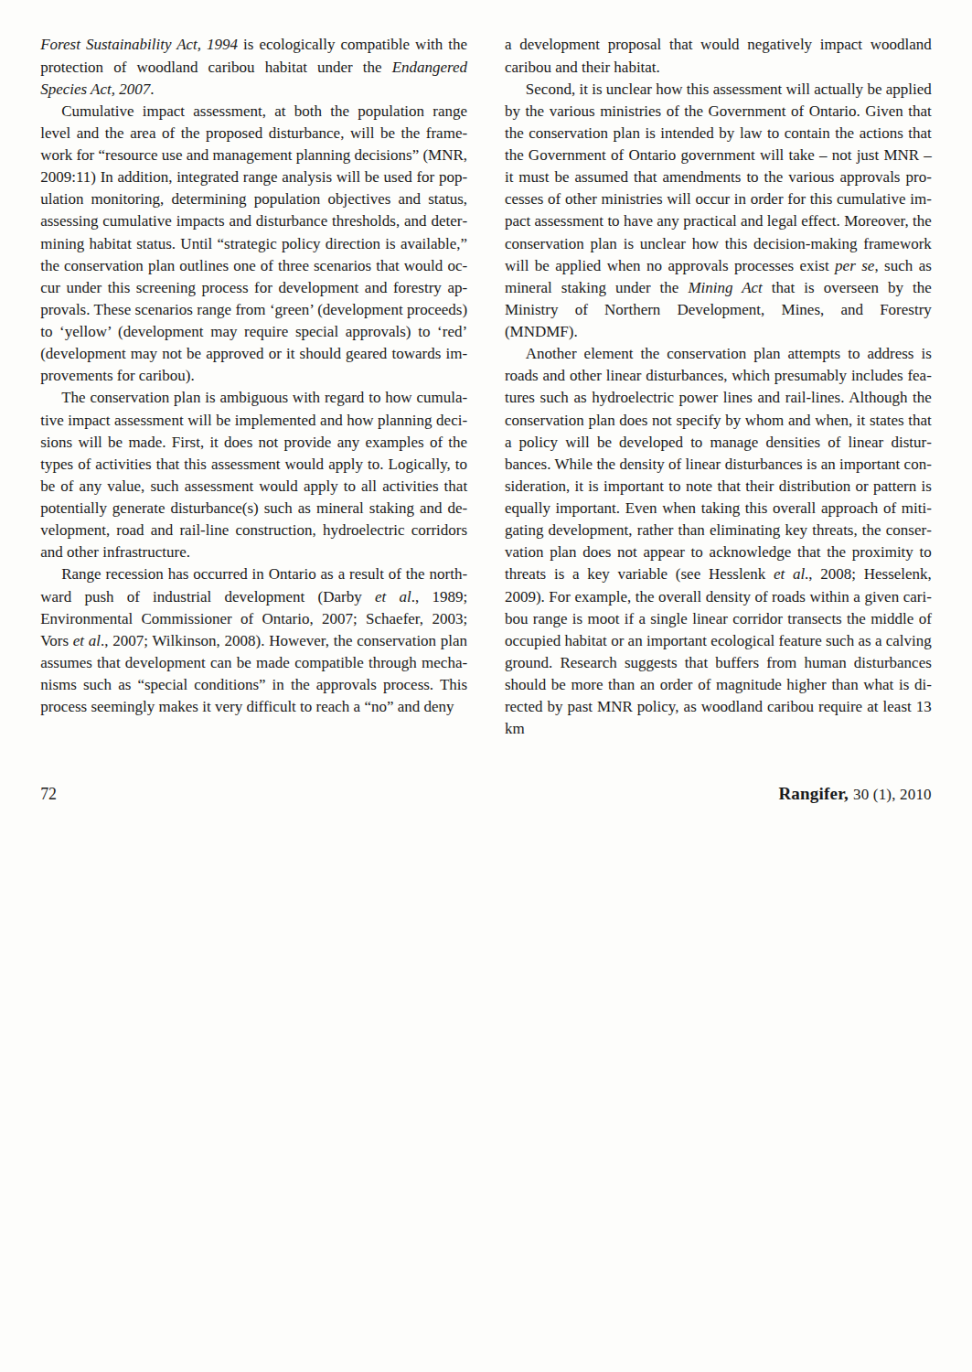Forest Sustainability Act, 1994 is ecologically compatible with the protection of woodland caribou habitat under the Endangered Species Act, 2007.
Cumulative impact assessment, at both the population range level and the area of the proposed disturbance, will be the framework for “resource use and management planning decisions” (MNR, 2009:11) In addition, integrated range analysis will be used for population monitoring, determining population objectives and status, assessing cumulative impacts and disturbance thresholds, and determining habitat status. Until “strategic policy direction is available,” the conservation plan outlines one of three scenarios that would occur under this screening process for development and forestry approvals. These scenarios range from ‘green’ (development proceeds) to ‘yellow’ (development may require special approvals) to ‘red’ (development may not be approved or it should geared towards improvements for caribou).
The conservation plan is ambiguous with regard to how cumulative impact assessment will be implemented and how planning decisions will be made. First, it does not provide any examples of the types of activities that this assessment would apply to. Logically, to be of any value, such assessment would apply to all activities that potentially generate disturbance(s) such as mineral staking and development, road and rail-line construction, hydroelectric corridors and other infrastructure.
Range recession has occurred in Ontario as a result of the northward push of industrial development (Darby et al., 1989; Environmental Commissioner of Ontario, 2007; Schaefer, 2003; Vors et al., 2007; Wilkinson, 2008). However, the conservation plan assumes that development can be made compatible through mechanisms such as “special conditions” in the approvals process. This process seemingly makes it very difficult to reach a “no” and deny
a development proposal that would negatively impact woodland caribou and their habitat.
Second, it is unclear how this assessment will actually be applied by the various ministries of the Government of Ontario. Given that the conservation plan is intended by law to contain the actions that the Government of Ontario government will take – not just MNR – it must be assumed that amendments to the various approvals processes of other ministries will occur in order for this cumulative impact assessment to have any practical and legal effect. Moreover, the conservation plan is unclear how this decision-making framework will be applied when no approvals processes exist per se, such as mineral staking under the Mining Act that is overseen by the Ministry of Northern Development, Mines, and Forestry (MNDMF).
Another element the conservation plan attempts to address is roads and other linear disturbances, which presumably includes features such as hydroelectric power lines and rail-lines. Although the conservation plan does not specify by whom and when, it states that a policy will be developed to manage densities of linear disturbances. While the density of linear disturbances is an important consideration, it is important to note that their distribution or pattern is equally important. Even when taking this overall approach of mitigating development, rather than eliminating key threats, the conservation plan does not appear to acknowledge that the proximity to threats is a key variable (see Hesslenk et al., 2008; Hesselenk, 2009). For example, the overall density of roads within a given caribou range is moot if a single linear corridor transects the middle of occupied habitat or an important ecological feature such as a calving ground. Research suggests that buffers from human disturbances should be more than an order of magnitude higher than what is directed by past MNR policy, as woodland caribou require at least 13 km
72 Rangifer, 30 (1), 2010